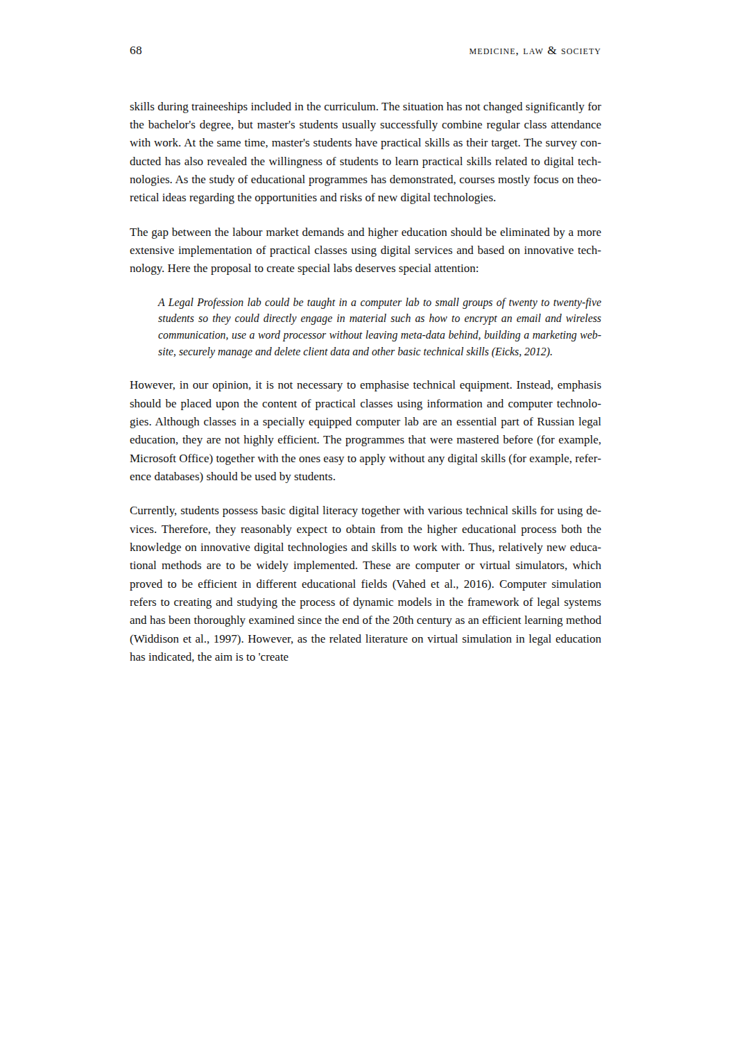68 Medicine, Law & Society
skills during traineeships included in the curriculum. The situation has not changed significantly for the bachelor's degree, but master's students usually successfully combine regular class attendance with work. At the same time, master's students have practical skills as their target. The survey conducted has also revealed the willingness of students to learn practical skills related to digital technologies. As the study of educational programmes has demonstrated, courses mostly focus on theoretical ideas regarding the opportunities and risks of new digital technologies.
The gap between the labour market demands and higher education should be eliminated by a more extensive implementation of practical classes using digital services and based on innovative technology. Here the proposal to create special labs deserves special attention:
A Legal Profession lab could be taught in a computer lab to small groups of twenty to twenty-five students so they could directly engage in material such as how to encrypt an email and wireless communication, use a word processor without leaving meta-data behind, building a marketing website, securely manage and delete client data and other basic technical skills (Eicks, 2012).
However, in our opinion, it is not necessary to emphasise technical equipment. Instead, emphasis should be placed upon the content of practical classes using information and computer technologies. Although classes in a specially equipped computer lab are an essential part of Russian legal education, they are not highly efficient. The programmes that were mastered before (for example, Microsoft Office) together with the ones easy to apply without any digital skills (for example, reference databases) should be used by students.
Currently, students possess basic digital literacy together with various technical skills for using devices. Therefore, they reasonably expect to obtain from the higher educational process both the knowledge on innovative digital technologies and skills to work with. Thus, relatively new educational methods are to be widely implemented. These are computer or virtual simulators, which proved to be efficient in different educational fields (Vahed et al., 2016). Computer simulation refers to creating and studying the process of dynamic models in the framework of legal systems and has been thoroughly examined since the end of the 20th century as an efficient learning method (Widdison et al., 1997). However, as the related literature on virtual simulation in legal education has indicated, the aim is to 'create